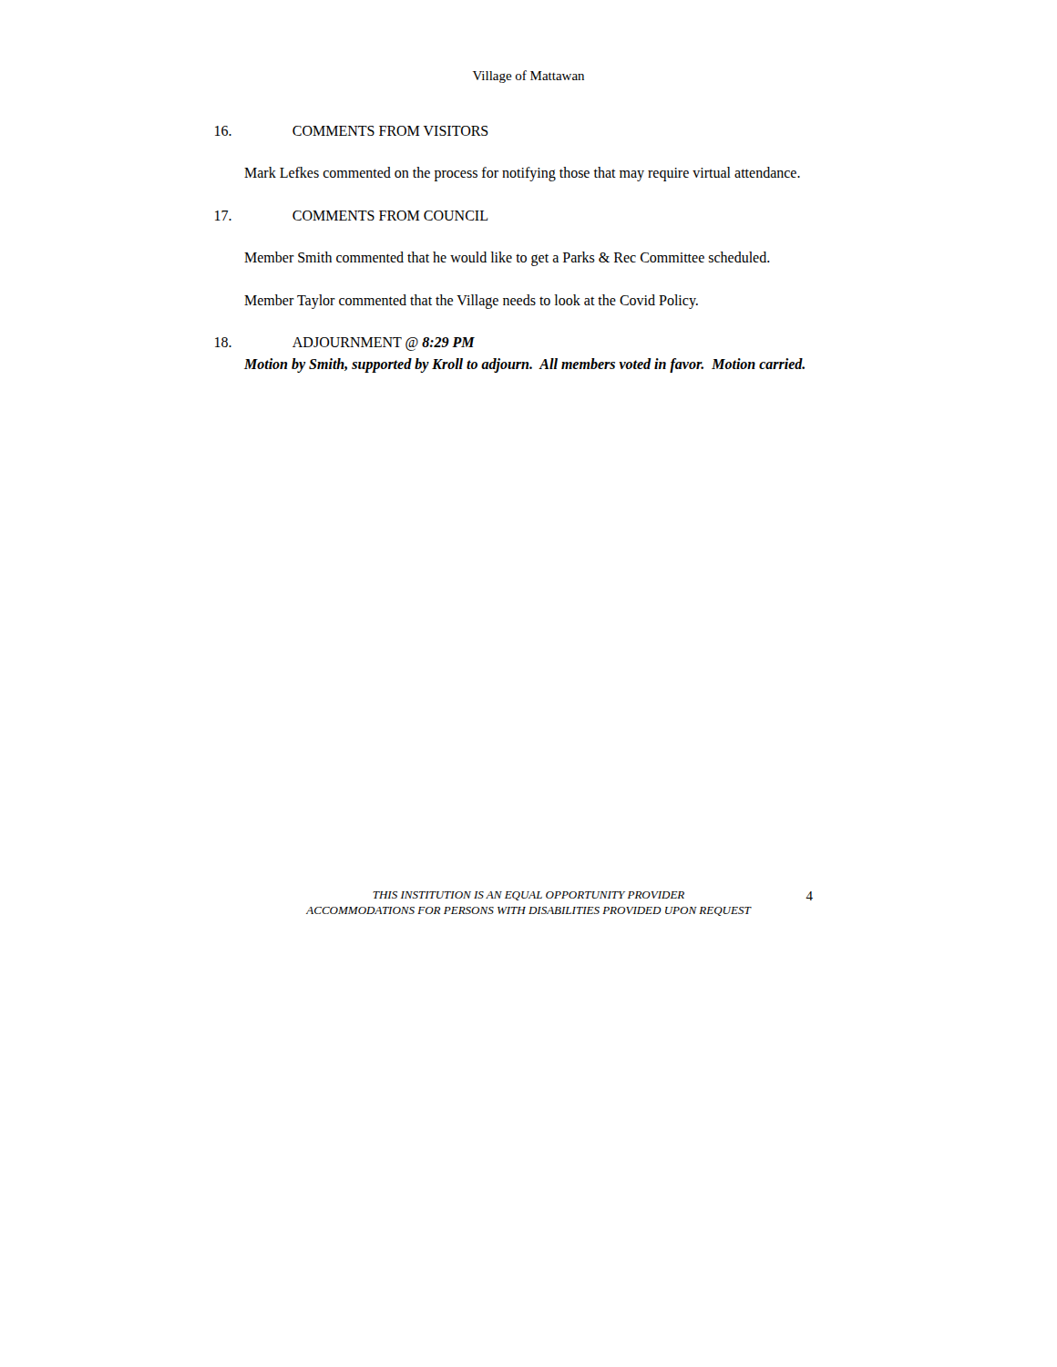Village of Mattawan
16. COMMENTS FROM VISITORS
Mark Lefkes commented on the process for notifying those that may require virtual attendance.
17. COMMENTS FROM COUNCIL
Member Smith commented that he would like to get a Parks & Rec Committee scheduled.
Member Taylor commented that the Village needs to look at the Covid Policy.
18. ADJOURNMENT @ 8:29 PM
Motion by Smith, supported by Kroll to adjourn. All members voted in favor. Motion carried.
THIS INSTITUTION IS AN EQUAL OPPORTUNITY PROVIDER
ACCOMMODATIONS FOR PERSONS WITH DISABILITIES PROVIDED UPON REQUEST
4